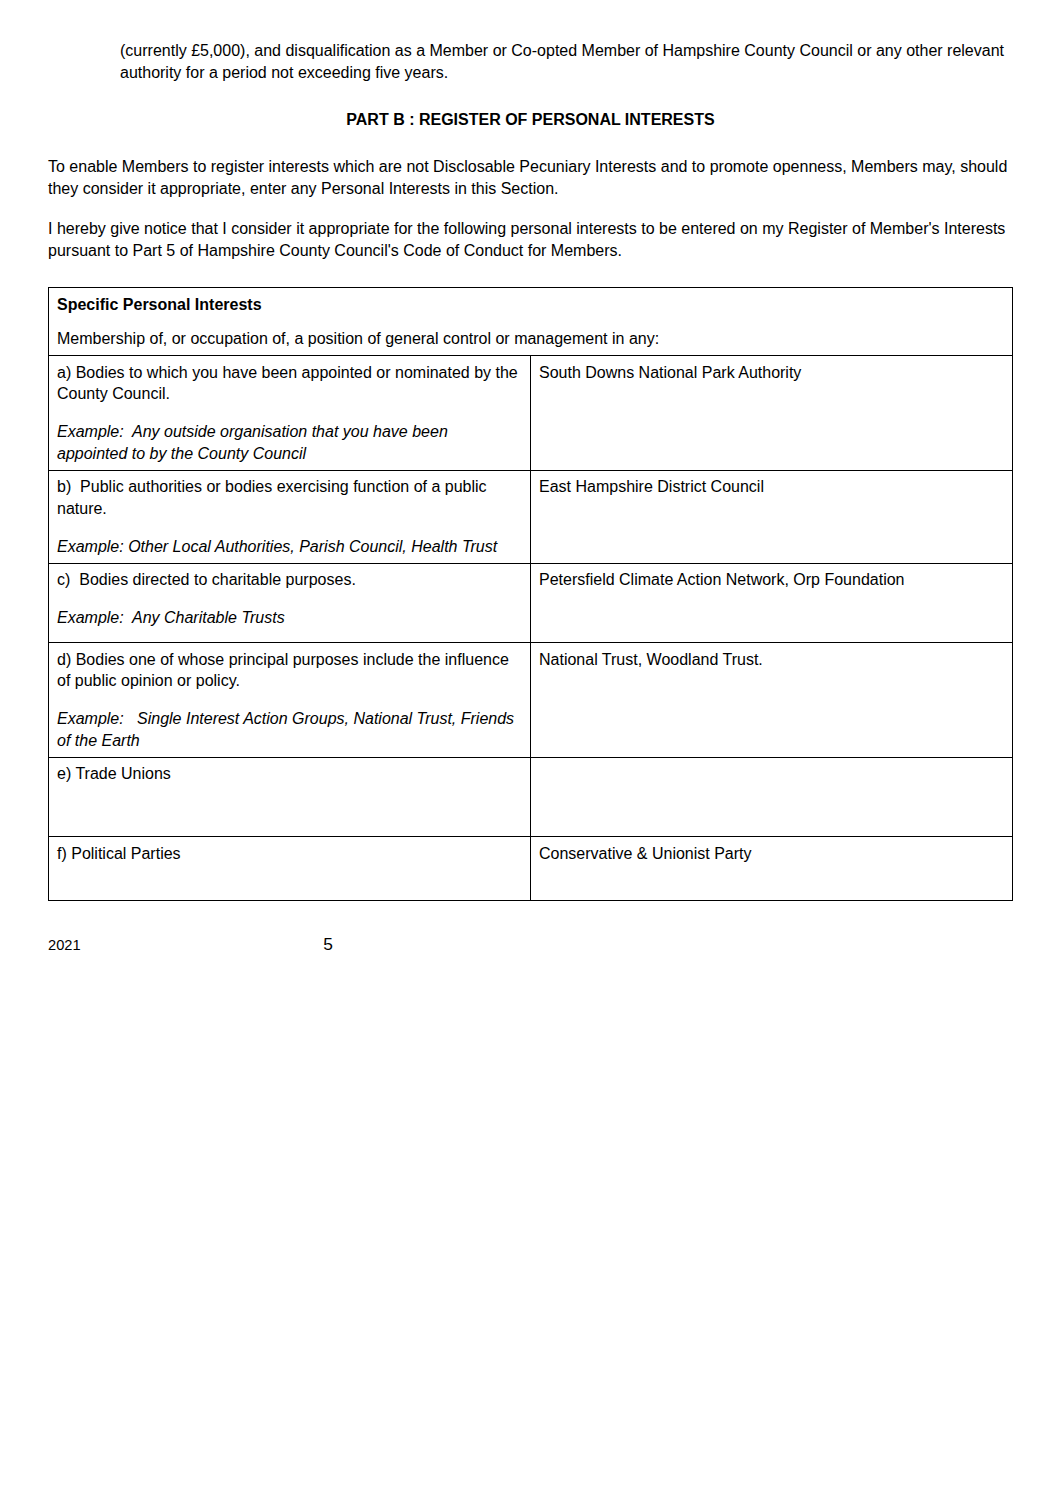(currently £5,000), and disqualification as a Member or Co-opted Member of Hampshire County Council or any other relevant authority for a period not exceeding five years.
PART B : REGISTER OF PERSONAL INTERESTS
To enable Members to register interests which are not Disclosable Pecuniary Interests and to promote openness, Members may, should they consider it appropriate, enter any Personal Interests in this Section.
I hereby give notice that I consider it appropriate for the following personal interests to be entered on my Register of Member's Interests pursuant to Part 5 of Hampshire County Council's Code of Conduct for Members.
| Specific Personal Interests |
| Membership of, or occupation of, a position of general control or management in any: |
| a) Bodies to which you have been appointed or nominated by the County Council. Example: Any outside organisation that you have been appointed to by the County Council | South Downs National Park Authority |
| b) Public authorities or bodies exercising function of a public nature. Example: Other Local Authorities, Parish Council, Health Trust | East Hampshire District Council |
| c) Bodies directed to charitable purposes. Example: Any Charitable Trusts | Petersfield Climate Action Network, Orp Foundation |
| d) Bodies one of whose principal purposes include the influence of public opinion or policy. Example: Single Interest Action Groups, National Trust, Friends of the Earth | National Trust, Woodland Trust. |
| e) Trade Unions | |
| f) Political Parties | Conservative & Unionist Party |
2021 5